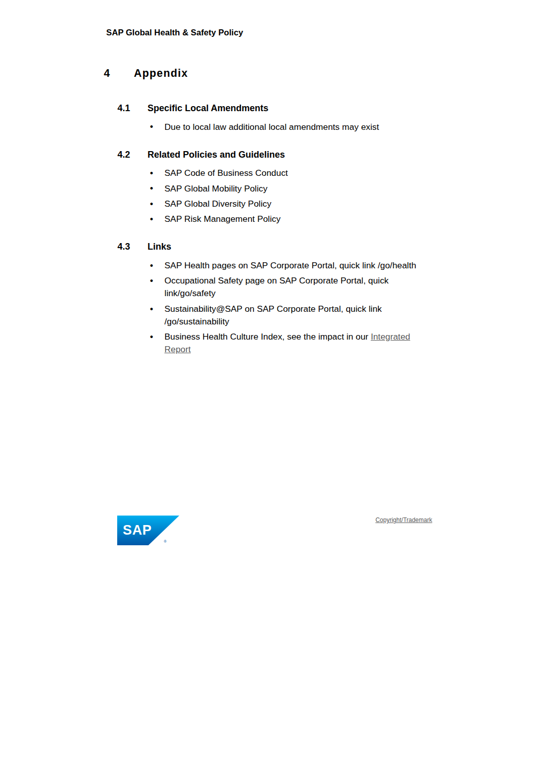SAP Global Health & Safety Policy
4 Appendix
4.1 Specific Local Amendments
Due to local law additional local amendments may exist
4.2 Related Policies and Guidelines
SAP Code of Business Conduct
SAP Global Mobility Policy
SAP Global Diversity Policy
SAP Risk Management Policy
4.3 Links
SAP Health pages on SAP Corporate Portal, quick link /go/health
Occupational Safety page on SAP Corporate Portal, quick link/go/safety
Sustainability@SAP on SAP Corporate Portal, quick link /go/sustainability
Business Health Culture Index, see the impact in our Integrated Report
SAP ®
Copyright/Trademark